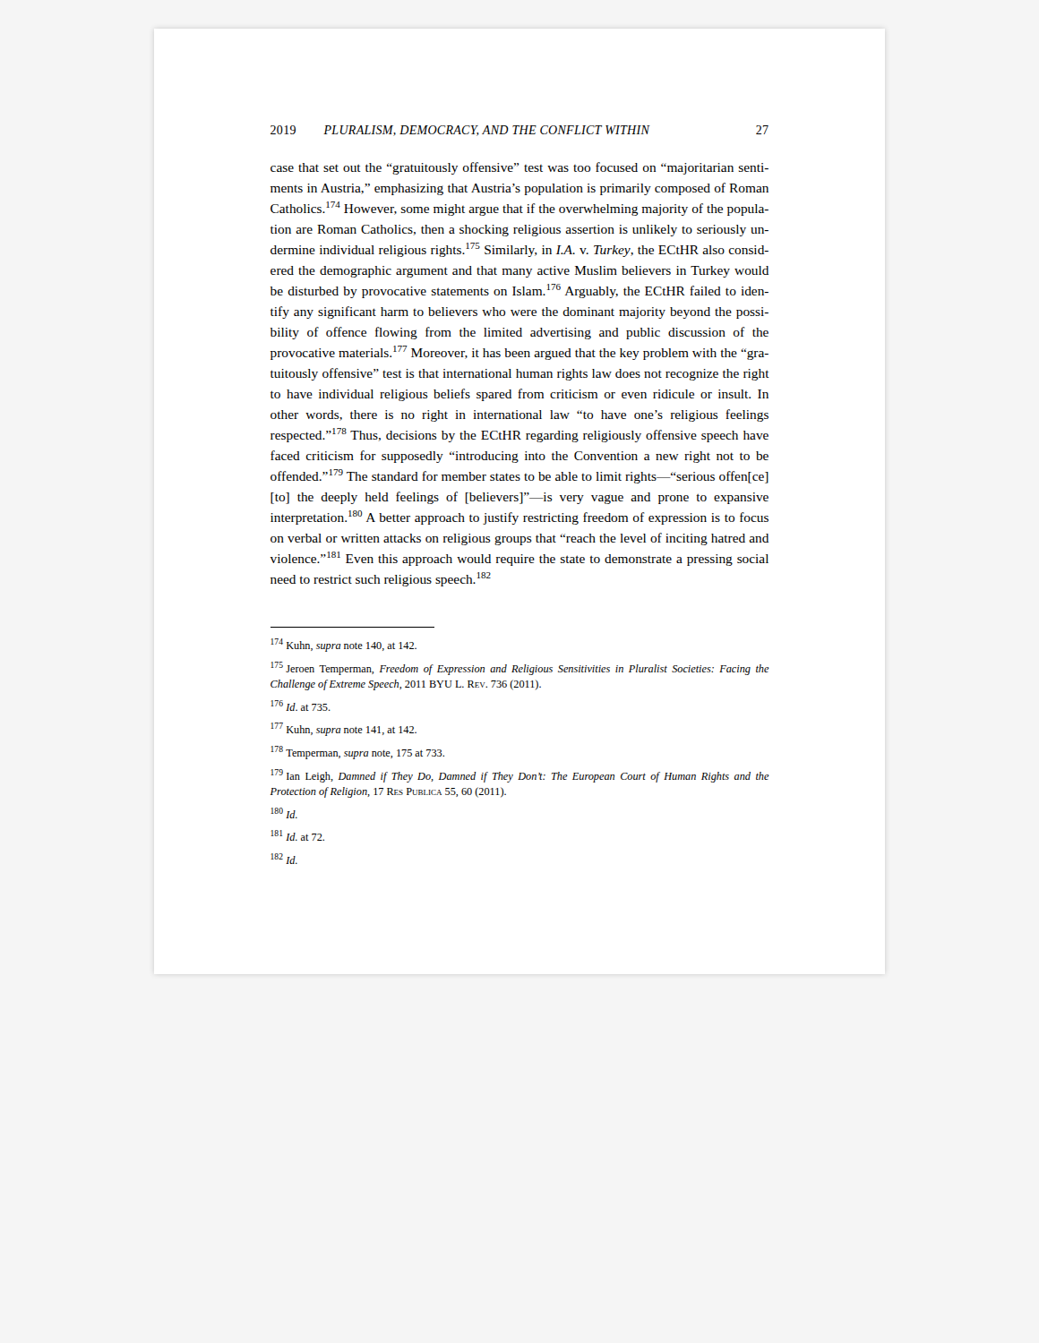2019 PLURALISM, DEMOCRACY, AND THE CONFLICT WITHIN 27
case that set out the “gratuitously offensive” test was too focused on “majoritarian sentiments in Austria,” emphasizing that Austria’s population is primarily composed of Roman Catholics.174 However, some might argue that if the overwhelming majority of the population are Roman Catholics, then a shocking religious assertion is unlikely to seriously undermine individual religious rights.175 Similarly, in I.A. v. Turkey, the ECtHR also considered the demographic argument and that many active Muslim believers in Turkey would be disturbed by provocative statements on Islam.176 Arguably, the ECtHR failed to identify any significant harm to believers who were the dominant majority beyond the possibility of offence flowing from the limited advertising and public discussion of the provocative materials.177 Moreover, it has been argued that the key problem with the “gratuitously offensive” test is that international human rights law does not recognize the right to have individual religious beliefs spared from criticism or even ridicule or insult. In other words, there is no right in international law “to have one’s religious feelings respected.”178 Thus, decisions by the ECtHR regarding religiously offensive speech have faced criticism for supposedly “introducing into the Convention a new right not to be offended.”179 The standard for member states to be able to limit rights—“serious offen[ce] [to] the deeply held feelings of [believers]”—is very vague and prone to expansive interpretation.180 A better approach to justify restricting freedom of expression is to focus on verbal or written attacks on religious groups that “reach the level of inciting hatred and violence.”181 Even this approach would require the state to demonstrate a pressing social need to restrict such religious speech.182
174 Kuhn, supra note 140, at 142.
175 Jeroen Temperman, Freedom of Expression and Religious Sensitivities in Pluralist Societies: Facing the Challenge of Extreme Speech, 2011 BYU L. Rev. 736 (2011).
176 Id. at 735.
177 Kuhn, supra note 141, at 142.
178 Temperman, supra note, 175 at 733.
179 Ian Leigh, Damned if They Do, Damned if They Don’t: The European Court of Human Rights and the Protection of Religion, 17 Res Publica 55, 60 (2011).
180 Id.
181 Id. at 72.
182 Id.